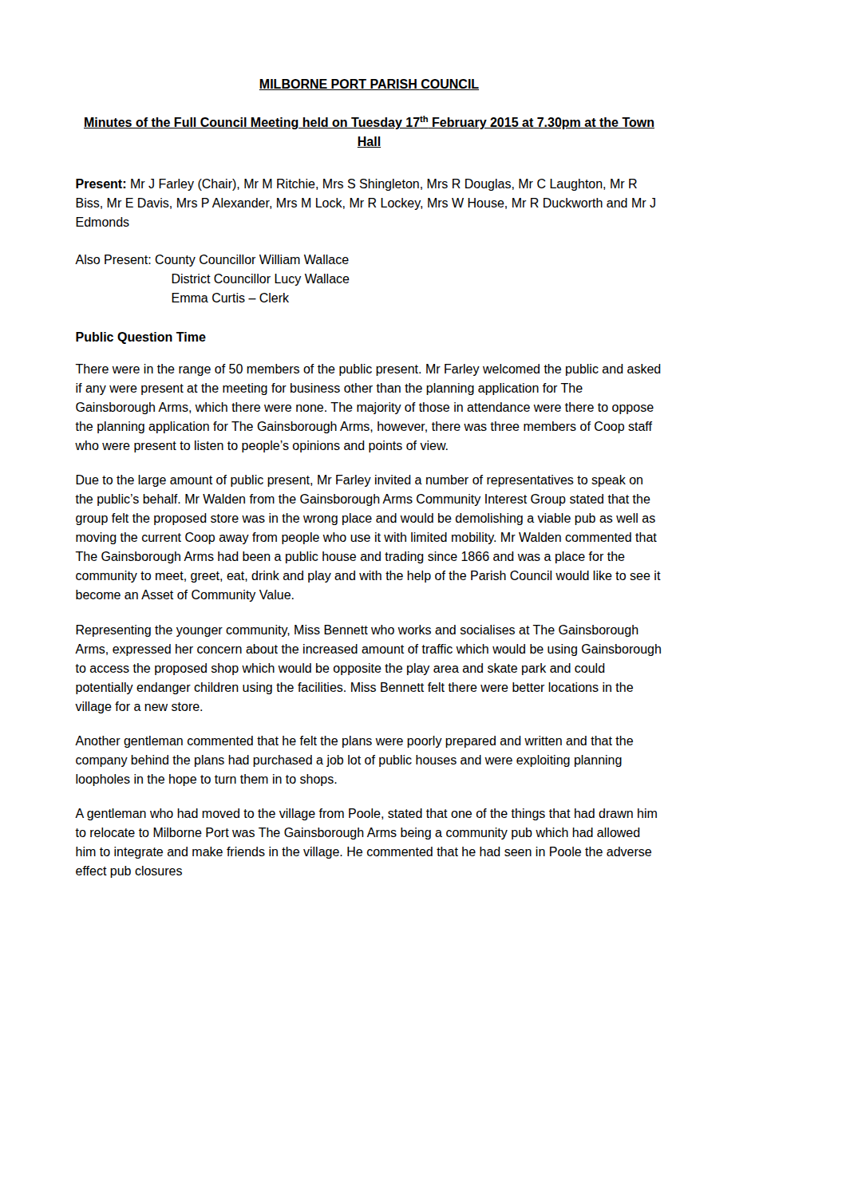MILBORNE PORT PARISH COUNCIL
Minutes of the Full Council Meeting held on Tuesday 17th February 2015 at 7.30pm at the Town Hall
Present: Mr J Farley (Chair), Mr M Ritchie, Mrs S Shingleton, Mrs R Douglas, Mr C Laughton, Mr R Biss, Mr E Davis, Mrs P Alexander, Mrs M Lock, Mr R Lockey, Mrs W House, Mr R Duckworth and Mr J Edmonds
Also Present: County Councillor William Wallace District Councillor Lucy Wallace Emma Curtis – Clerk
Public Question Time
There were in the range of 50 members of the public present. Mr Farley welcomed the public and asked if any were present at the meeting for business other than the planning application for The Gainsborough Arms, which there were none. The majority of those in attendance were there to oppose the planning application for The Gainsborough Arms, however, there was three members of Coop staff who were present to listen to people’s opinions and points of view.
Due to the large amount of public present, Mr Farley invited a number of representatives to speak on the public’s behalf. Mr Walden from the Gainsborough Arms Community Interest Group stated that the group felt the proposed store was in the wrong place and would be demolishing a viable pub as well as moving the current Coop away from people who use it with limited mobility. Mr Walden commented that The Gainsborough Arms had been a public house and trading since 1866 and was a place for the community to meet, greet, eat, drink and play and with the help of the Parish Council would like to see it become an Asset of Community Value.
Representing the younger community, Miss Bennett who works and socialises at The Gainsborough Arms, expressed her concern about the increased amount of traffic which would be using Gainsborough to access the proposed shop which would be opposite the play area and skate park and could potentially endanger children using the facilities. Miss Bennett felt there were better locations in the village for a new store.
Another gentleman commented that he felt the plans were poorly prepared and written and that the company behind the plans had purchased a job lot of public houses and were exploiting planning loopholes in the hope to turn them in to shops.
A gentleman who had moved to the village from Poole, stated that one of the things that had drawn him to relocate to Milborne Port was The Gainsborough Arms being a community pub which had allowed him to integrate and make friends in the village. He commented that he had seen in Poole the adverse effect pub closures